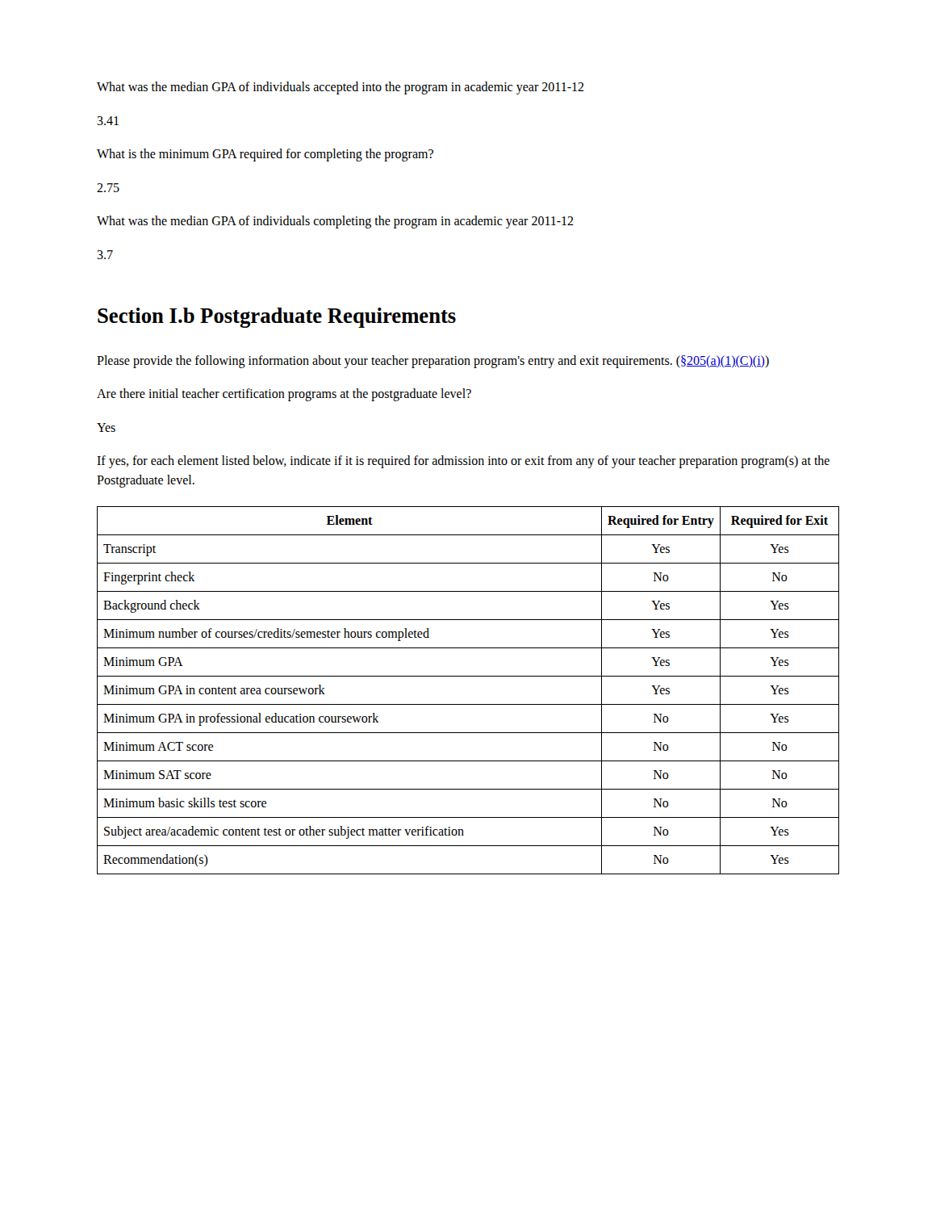What was the median GPA of individuals accepted into the program in academic year 2011-12
3.41
What is the minimum GPA required for completing the program?
2.75
What was the median GPA of individuals completing the program in academic year 2011-12
3.7
Section I.b Postgraduate Requirements
Please provide the following information about your teacher preparation program's entry and exit requirements. (§205(a)(1)(C)(i))
Are there initial teacher certification programs at the postgraduate level?
Yes
If yes, for each element listed below, indicate if it is required for admission into or exit from any of your teacher preparation program(s) at the Postgraduate level.
| Element | Required for Entry | Required for Exit |
| --- | --- | --- |
| Transcript | Yes | Yes |
| Fingerprint check | No | No |
| Background check | Yes | Yes |
| Minimum number of courses/credits/semester hours completed | Yes | Yes |
| Minimum GPA | Yes | Yes |
| Minimum GPA in content area coursework | Yes | Yes |
| Minimum GPA in professional education coursework | No | Yes |
| Minimum ACT score | No | No |
| Minimum SAT score | No | No |
| Minimum basic skills test score | No | No |
| Subject area/academic content test or other subject matter verification | No | Yes |
| Recommendation(s) | No | Yes |